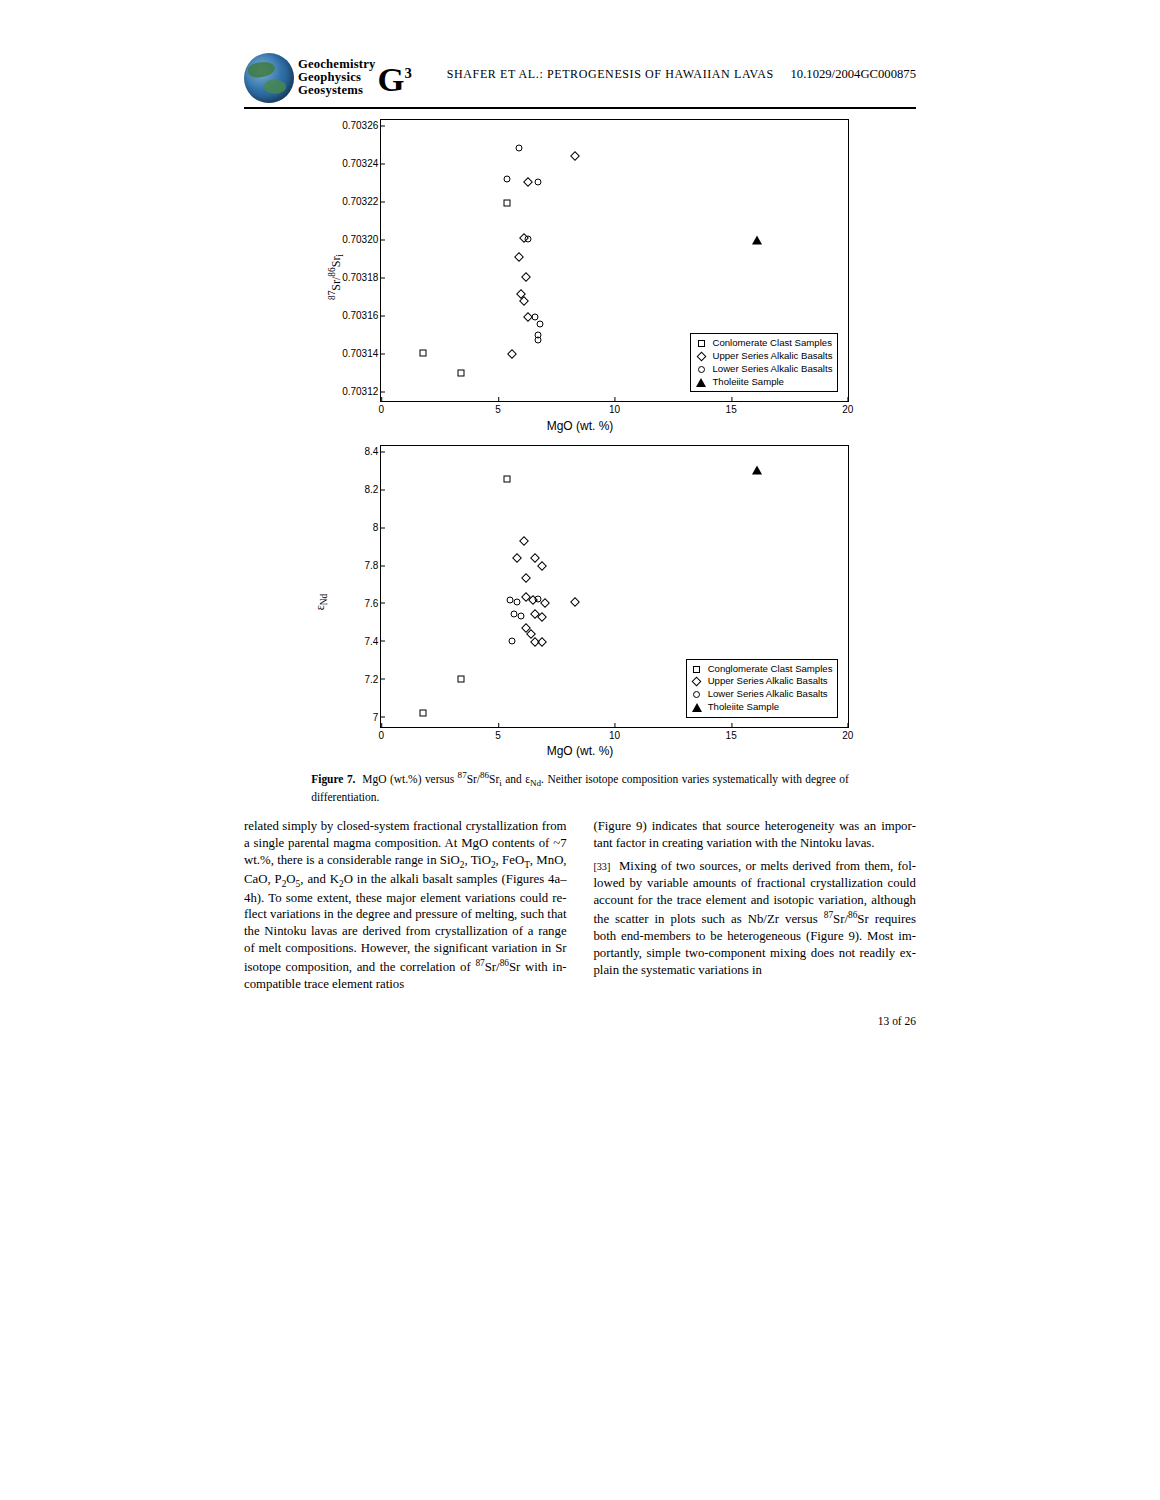Geochemistry
Geophysics
Geosystems
G3
Shafer et al.: Petrogenesis of Hawaiian Lavas
10.1029/2004GC000875
87Sr/86Sri
0.70326
0.70324
0.70322
0.70320
0.70318
0.70316
0.70314
0.70312
0
5
10
15
20
Conlomerate Clast Samples
Upper Series Alkalic Basalts
Lower Series Alkalic Basalts
Tholeiite Sample
MgO (wt. %)
εNd
8.4
8.2
8
7.8
7.6
7.4
7.2
7
0
5
10
15
20
Conglomerate Clast Samples
Upper Series Alkalic Basalts
Lower Series Alkalic Basalts
Tholeiite Sample
MgO (wt. %)
Figure 7. MgO (wt.%) versus 87Sr/86Sri and εNd. Neither isotope composition varies systematically with degree of differentiation.
related simply by closed-system fractional crystallization from a single parental magma composition. At MgO contents of ~7 wt.%, there is a considerable range in SiO2, TiO2, FeOT, MnO, CaO, P2O5, and K2O in the alkali basalt samples (Figures 4a–4h). To some extent, these major element variations could reflect variations in the degree and pressure of melting, such that the Nintoku lavas are derived from crystallization of a range of melt compositions. However, the significant variation in Sr isotope composition, and the correlation of 87Sr/86Sr with incompatible trace element ratios
(Figure 9) indicates that source heterogeneity was an important factor in creating variation with the Nintoku lavas.
[33] Mixing of two sources, or melts derived from them, followed by variable amounts of fractional crystallization could account for the trace element and isotopic variation, although the scatter in plots such as Nb/Zr versus 87Sr/86Sr requires both end-members to be heterogeneous (Figure 9). Most importantly, simple two-component mixing does not readily explain the systematic variations in
13 of 26